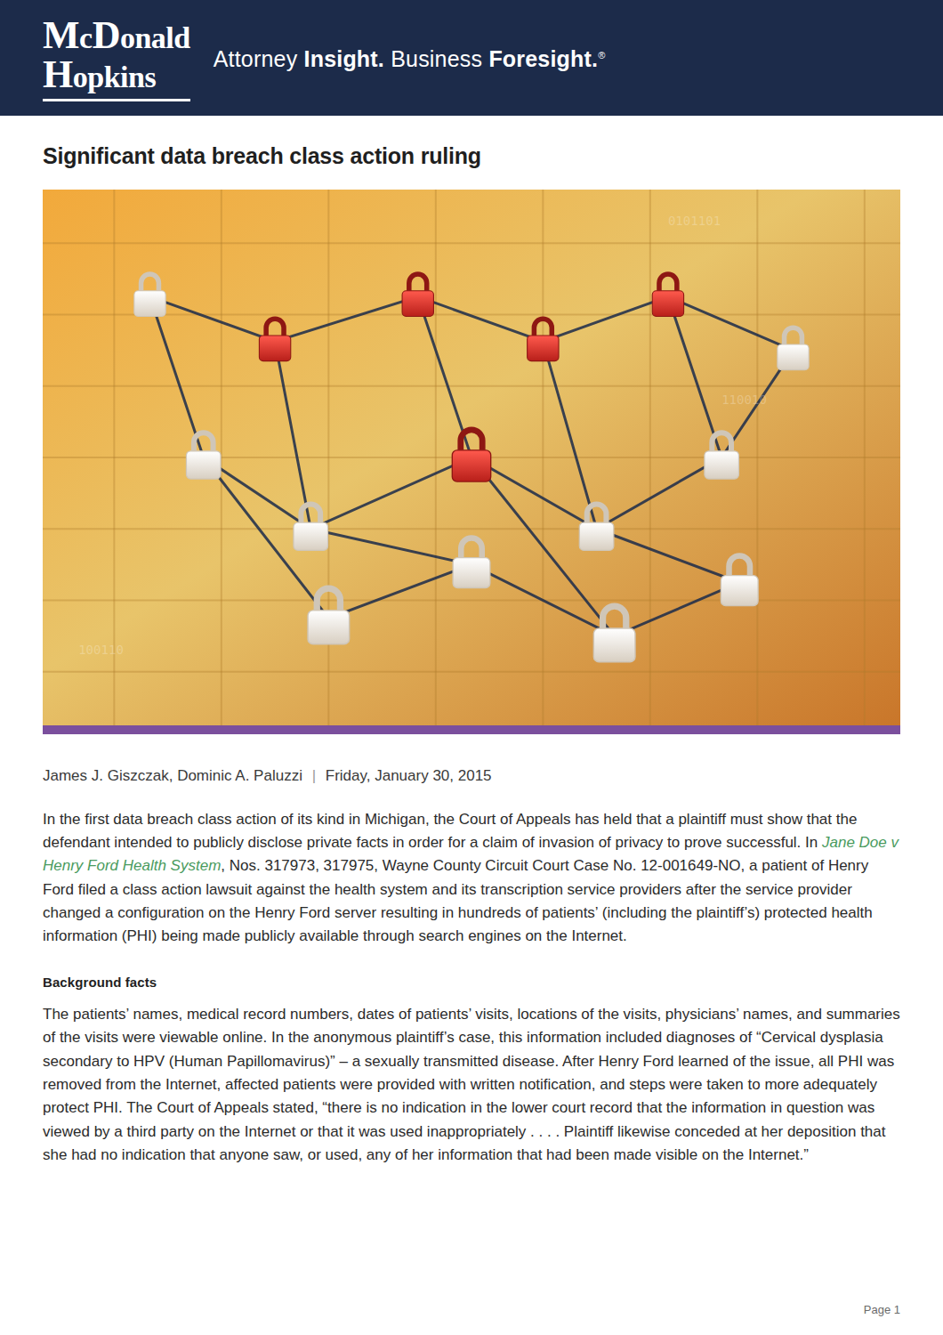McDonald Hopkins
Attorney Insight. Business Foresight.®
Significant data breach class action ruling
James J. Giszczak, Dominic A. Paluzzi | Friday, January 30, 2015
In the first data breach class action of its kind in Michigan, the Court of Appeals has held that a plaintiff must show that the defendant intended to publicly disclose private facts in order for a claim of invasion of privacy to prove successful. In Jane Doe v Henry Ford Health System, Nos. 317973, 317975, Wayne County Circuit Court Case No. 12-001649-NO, a patient of Henry Ford filed a class action lawsuit against the health system and its transcription service providers after the service provider changed a configuration on the Henry Ford server resulting in hundreds of patients’ (including the plaintiff’s) protected health information (PHI) being made publicly available through search engines on the Internet.
Background facts
The patients’ names, medical record numbers, dates of patients’ visits, locations of the visits, physicians’ names, and summaries of the visits were viewable online. In the anonymous plaintiff’s case, this information included diagnoses of “Cervical dysplasia secondary to HPV (Human Papillomavirus)” – a sexually transmitted disease. After Henry Ford learned of the issue, all PHI was removed from the Internet, affected patients were provided with written notification, and steps were taken to more adequately protect PHI. The Court of Appeals stated, “there is no indication in the lower court record that the information in question was viewed by a third party on the Internet or that it was used inappropriately . . . . Plaintiff likewise conceded at her deposition that she had no indication that anyone saw, or used, any of her information that had been made visible on the Internet.”
Page 1